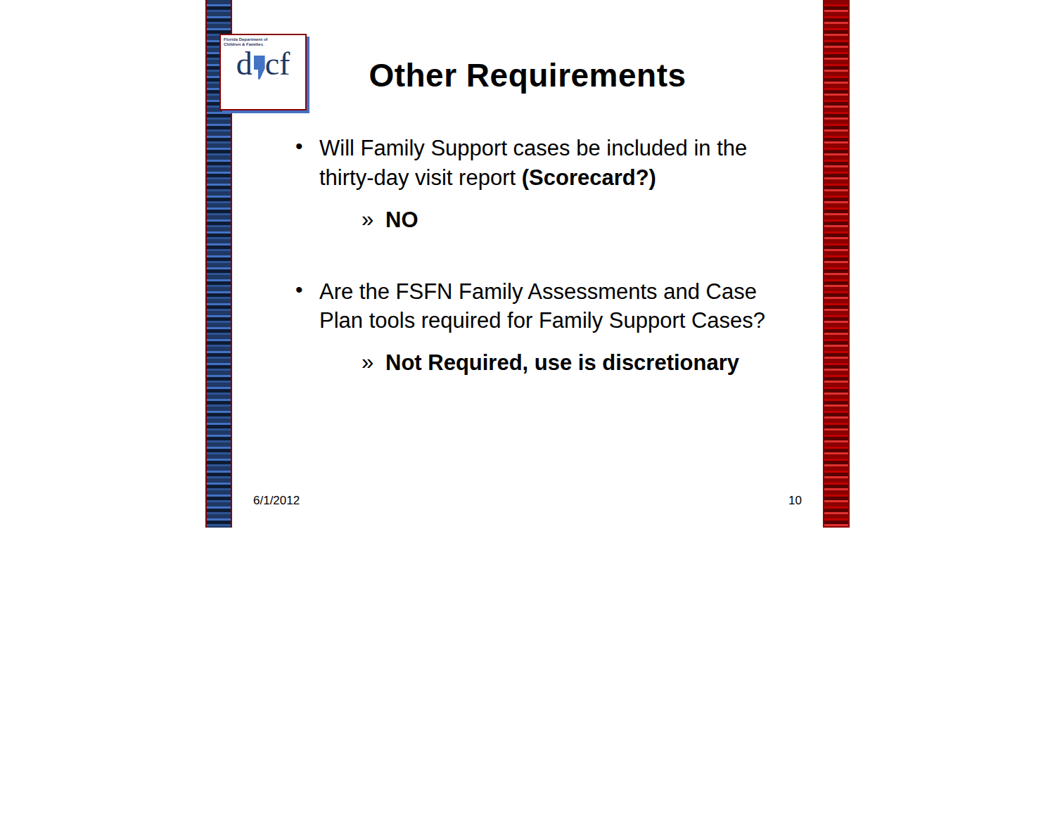Florida Department of
Children & Families
d cf
Other Requirements
Will Family Support cases be included in the thirty-day visit report (Scorecard?)
NO
Are the FSFN Family Assessments and Case Plan tools required for Family Support Cases?
Not Required, use is discretionary
6/1/2012
10